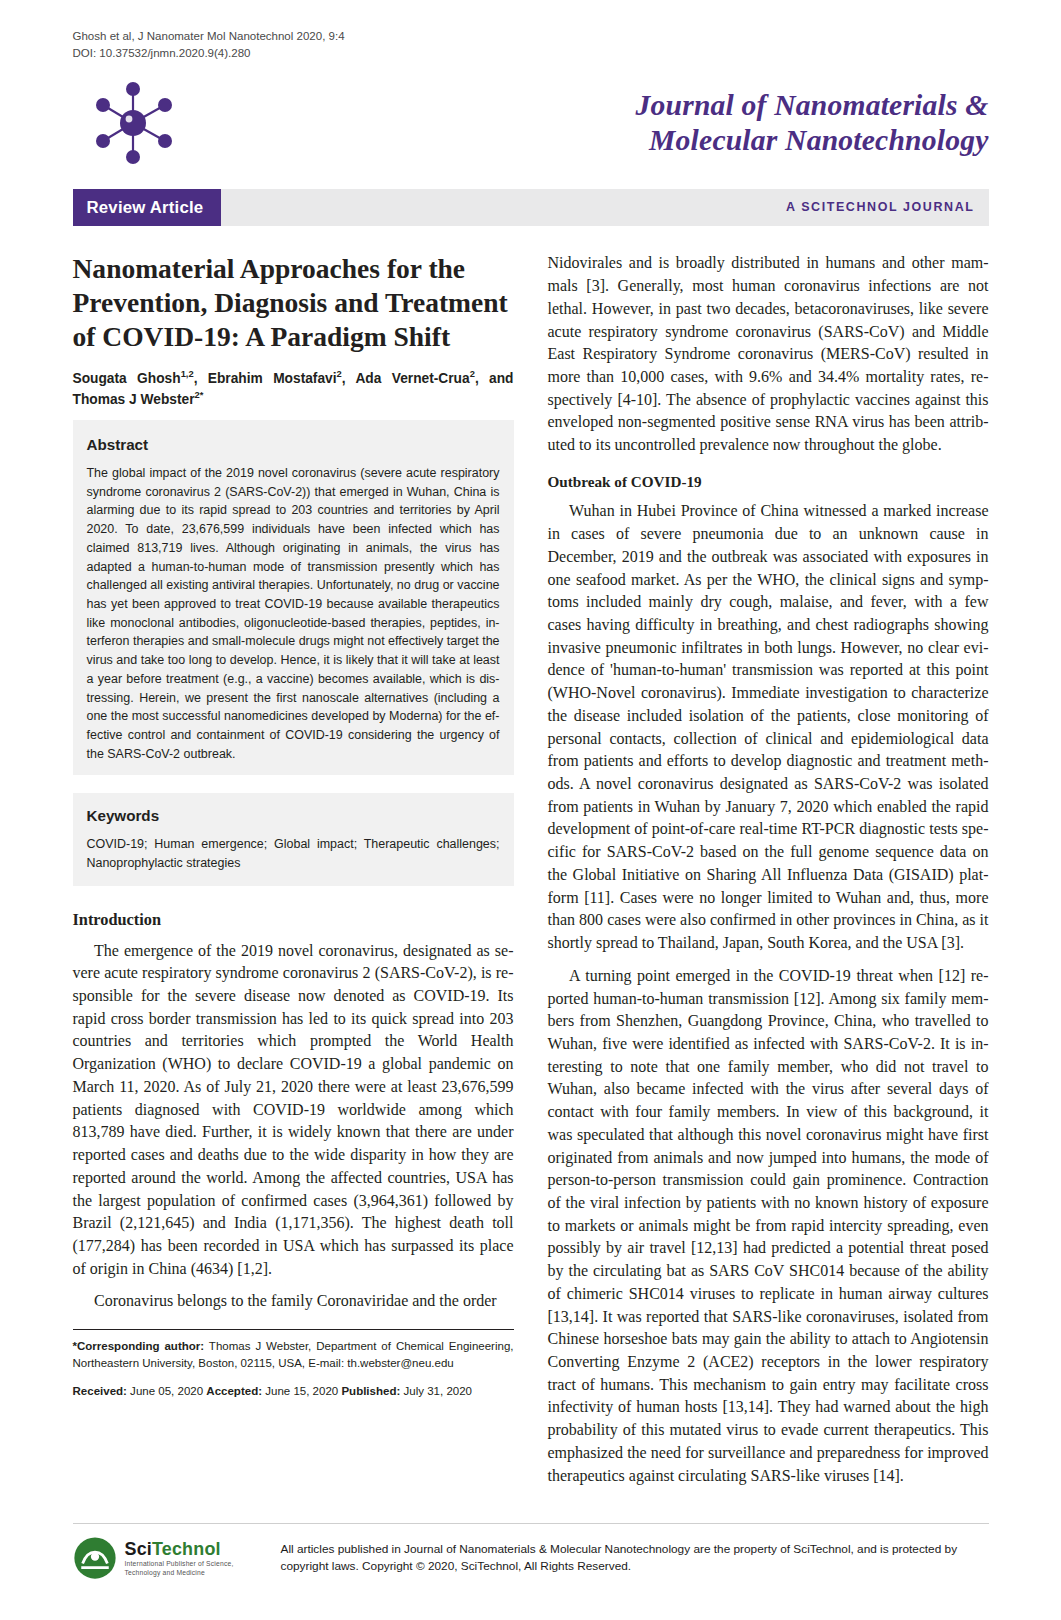Ghosh et al, J Nanomater Mol Nanotechnol 2020, 9:4 DOI: 10.37532/jnmn.2020.9(4).280
Journal of Nanomaterials &
Molecular Nanotechnology
Review Article
A SCITECHNOL JOURNAL
Nanomaterial Approaches for the Prevention, Diagnosis and Treatment of COVID-19: A Paradigm Shift
Sougata Ghosh1,2, Ebrahim Mostafavi2, Ada Vernet-Crua2, and Thomas J Webster2*
Abstract
The global impact of the 2019 novel coronavirus (severe acute respiratory syndrome coronavirus 2 (SARS-CoV-2)) that emerged in Wuhan, China is alarming due to its rapid spread to 203 countries and territories by April 2020. To date, 23,676,599 individuals have been infected which has claimed 813,719 lives. Although originating in animals, the virus has adapted a human-to-human mode of transmission presently which has challenged all existing antiviral therapies. Unfortunately, no drug or vaccine has yet been approved to treat COVID-19 because available therapeutics like monoclonal antibodies, oligonucleotide-based therapies, peptides, interferon therapies and small-molecule drugs might not effectively target the virus and take too long to develop. Hence, it is likely that it will take at least a year before treatment (e.g., a vaccine) becomes available, which is distressing. Herein, we present the first nanoscale alternatives (including a one the most successful nanomedicines developed by Moderna) for the effective control and containment of COVID-19 considering the urgency of the SARS-CoV-2 outbreak.
Keywords
COVID-19; Human emergence; Global impact; Therapeutic challenges; Nanoprophylactic strategies
Introduction
The emergence of the 2019 novel coronavirus, designated as severe acute respiratory syndrome coronavirus 2 (SARS-CoV-2), is responsible for the severe disease now denoted as COVID-19. Its rapid cross border transmission has led to its quick spread into 203 countries and territories which prompted the World Health Organization (WHO) to declare COVID-19 a global pandemic on March 11, 2020. As of July 21, 2020 there were at least 23,676,599 patients diagnosed with COVID-19 worldwide among which 813,789 have died. Further, it is widely known that there are under reported cases and deaths due to the wide disparity in how they are reported around the world. Among the affected countries, USA has the largest population of confirmed cases (3,964,361) followed by Brazil (2,121,645) and India (1,171,356). The highest death toll (177,284) has been recorded in USA which has surpassed its place of origin in China (4634) [1,2].
Coronavirus belongs to the family Coronaviridae and the order
*Corresponding author: Thomas J Webster, Department of Chemical Engineering, Northeastern University, Boston, 02115, USA, E-mail: th.webster@neu.edu
Received: June 05, 2020 Accepted: June 15, 2020 Published: July 31, 2020
Nidovirales and is broadly distributed in humans and other mammals [3]. Generally, most human coronavirus infections are not lethal. However, in past two decades, betacoronaviruses, like severe acute respiratory syndrome coronavirus (SARS-CoV) and Middle East Respiratory Syndrome coronavirus (MERS-CoV) resulted in more than 10,000 cases, with 9.6% and 34.4% mortality rates, respectively [4-10]. The absence of prophylactic vaccines against this enveloped non-segmented positive sense RNA virus has been attributed to its uncontrolled prevalence now throughout the globe.
Outbreak of COVID-19
Wuhan in Hubei Province of China witnessed a marked increase in cases of severe pneumonia due to an unknown cause in December, 2019 and the outbreak was associated with exposures in one seafood market. As per the WHO, the clinical signs and symptoms included mainly dry cough, malaise, and fever, with a few cases having difficulty in breathing, and chest radiographs showing invasive pneumonic infiltrates in both lungs. However, no clear evidence of 'human-to-human' transmission was reported at this point (WHO-Novel coronavirus). Immediate investigation to characterize the disease included isolation of the patients, close monitoring of personal contacts, collection of clinical and epidemiological data from patients and efforts to develop diagnostic and treatment methods. A novel coronavirus designated as SARS-CoV-2 was isolated from patients in Wuhan by January 7, 2020 which enabled the rapid development of point-of-care real-time RT-PCR diagnostic tests specific for SARS-CoV-2 based on the full genome sequence data on the Global Initiative on Sharing All Influenza Data (GISAID) platform [11]. Cases were no longer limited to Wuhan and, thus, more than 800 cases were also confirmed in other provinces in China, as it shortly spread to Thailand, Japan, South Korea, and the USA [3].
A turning point emerged in the COVID-19 threat when [12] reported human-to-human transmission [12]. Among six family members from Shenzhen, Guangdong Province, China, who travelled to Wuhan, five were identified as infected with SARS-CoV-2. It is interesting to note that one family member, who did not travel to Wuhan, also became infected with the virus after several days of contact with four family members. In view of this background, it was speculated that although this novel coronavirus might have first originated from animals and now jumped into humans, the mode of person-to-person transmission could gain prominence. Contraction of the viral infection by patients with no known history of exposure to markets or animals might be from rapid intercity spreading, even possibly by air travel [12,13] had predicted a potential threat posed by the circulating bat as SARS CoV SHC014 because of the ability of chimeric SHC014 viruses to replicate in human airway cultures [13,14]. It was reported that SARS-like coronaviruses, isolated from Chinese horseshoe bats may gain the ability to attach to Angiotensin Converting Enzyme 2 (ACE2) receptors in the lower respiratory tract of humans. This mechanism to gain entry may facilitate cross infectivity of human hosts [13,14]. They had warned about the high probability of this mutated virus to evade current therapeutics. This emphasized the need for surveillance and preparedness for improved therapeutics against circulating SARS-like viruses [14].
SciTechnol
International Publisher of Science,
Technology and Medicine
All articles published in Journal of Nanomaterials & Molecular Nanotechnology are the property of SciTechnol, and is protected by copyright laws. Copyright © 2020, SciTechnol, All Rights Reserved.